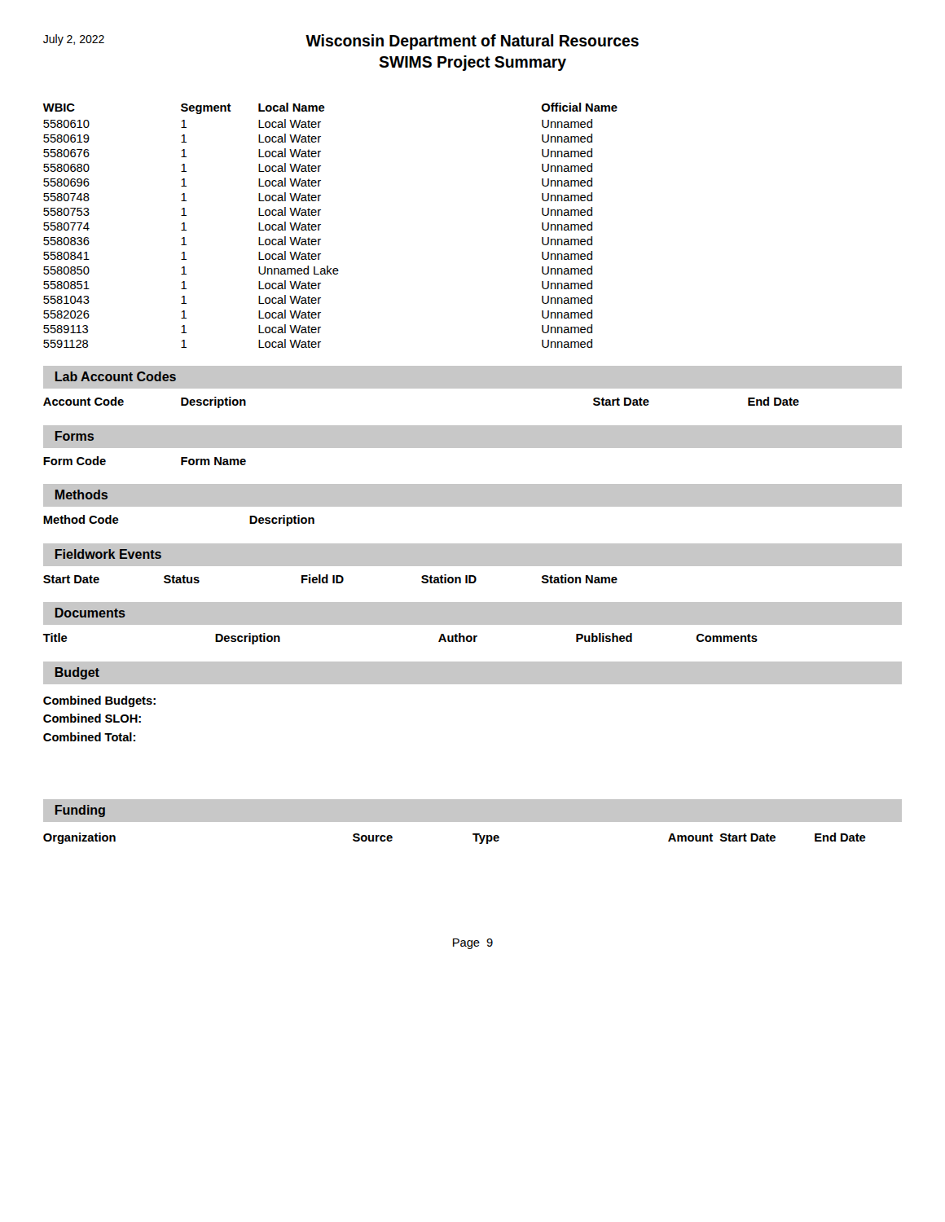July 2, 2022
Wisconsin Department of Natural Resources
SWIMS Project Summary
| WBIC | Segment | Local Name | Official Name |
| --- | --- | --- | --- |
| 5580610 | 1 | Local Water | Unnamed |
| 5580619 | 1 | Local Water | Unnamed |
| 5580676 | 1 | Local Water | Unnamed |
| 5580680 | 1 | Local Water | Unnamed |
| 5580696 | 1 | Local Water | Unnamed |
| 5580748 | 1 | Local Water | Unnamed |
| 5580753 | 1 | Local Water | Unnamed |
| 5580774 | 1 | Local Water | Unnamed |
| 5580836 | 1 | Local Water | Unnamed |
| 5580841 | 1 | Local Water | Unnamed |
| 5580850 | 1 | Unnamed Lake | Unnamed |
| 5580851 | 1 | Local Water | Unnamed |
| 5581043 | 1 | Local Water | Unnamed |
| 5582026 | 1 | Local Water | Unnamed |
| 5589113 | 1 | Local Water | Unnamed |
| 5591128 | 1 | Local Water | Unnamed |
Lab Account Codes
| Account Code | Description | Start Date | End Date |
Forms
| Form Code | Form Name |
Methods
| Method Code | Description |
Fieldwork Events
| Start Date | Status | Field ID | Station ID | Station Name |
Documents
| Title | Description | Author | Published | Comments |
Budget
Combined Budgets:
Combined SLOH:
Combined Total:
Funding
| Organization | Source | Type | Amount | Start Date | End Date |
Page 9